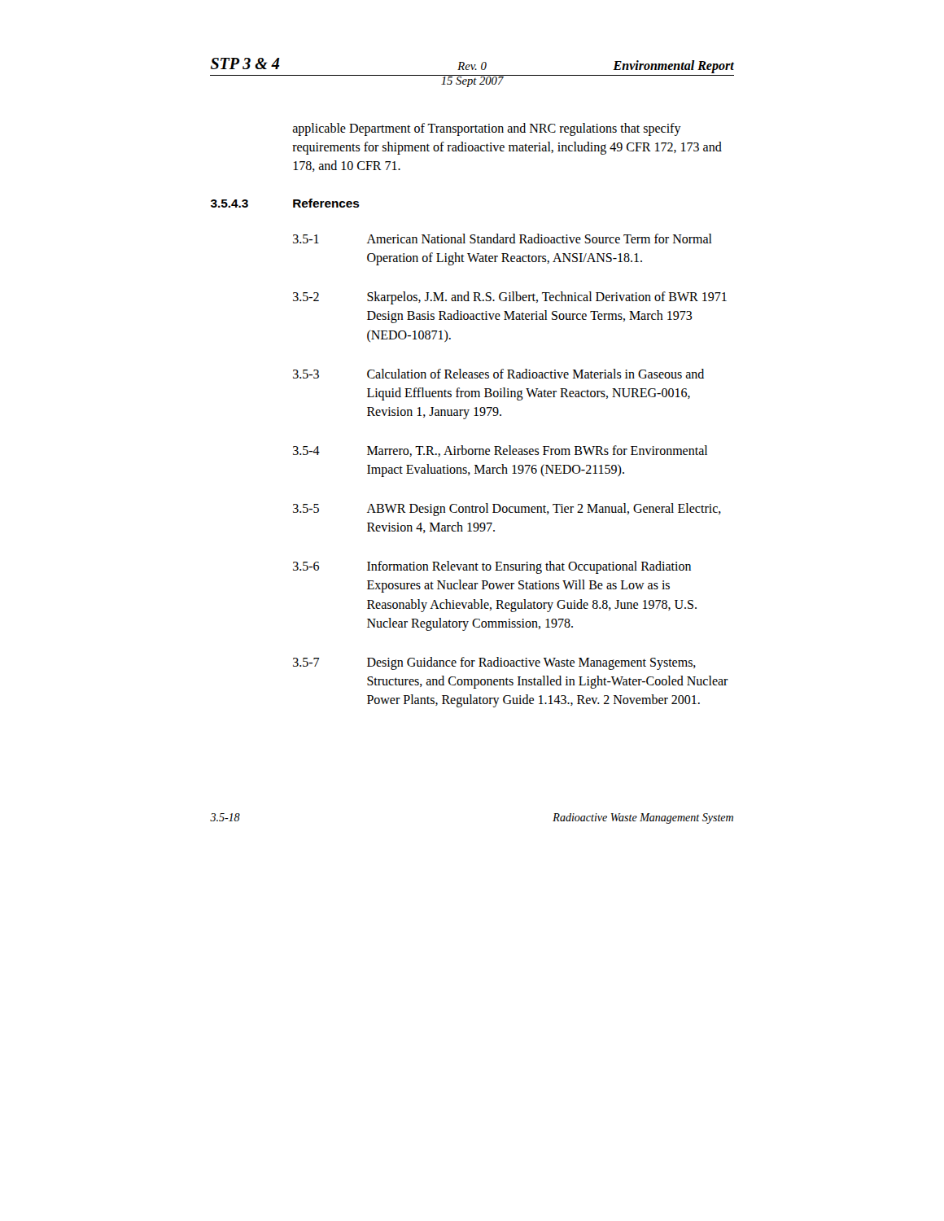Rev. 0
15 Sept 2007
STP 3 & 4 Environmental Report
applicable Department of Transportation and NRC regulations that specify requirements for shipment of radioactive material, including 49 CFR 172, 173 and 178, and 10 CFR 71.
3.5.4.3 References
3.5-1 American National Standard Radioactive Source Term for Normal Operation of Light Water Reactors, ANSI/ANS-18.1.
3.5-2 Skarpelos, J.M. and R.S. Gilbert, Technical Derivation of BWR 1971 Design Basis Radioactive Material Source Terms, March 1973 (NEDO-10871).
3.5-3 Calculation of Releases of Radioactive Materials in Gaseous and Liquid Effluents from Boiling Water Reactors, NUREG-0016, Revision 1, January 1979.
3.5-4 Marrero, T.R., Airborne Releases From BWRs for Environmental Impact Evaluations, March 1976 (NEDO-21159).
3.5-5 ABWR Design Control Document, Tier 2 Manual, General Electric, Revision 4, March 1997.
3.5-6 Information Relevant to Ensuring that Occupational Radiation Exposures at Nuclear Power Stations Will Be as Low as is Reasonably Achievable, Regulatory Guide 8.8, June 1978, U.S. Nuclear Regulatory Commission, 1978.
3.5-7 Design Guidance for Radioactive Waste Management Systems, Structures, and Components Installed in Light-Water-Cooled Nuclear Power Plants, Regulatory Guide 1.143., Rev. 2 November 2001.
3.5-18 Radioactive Waste Management System